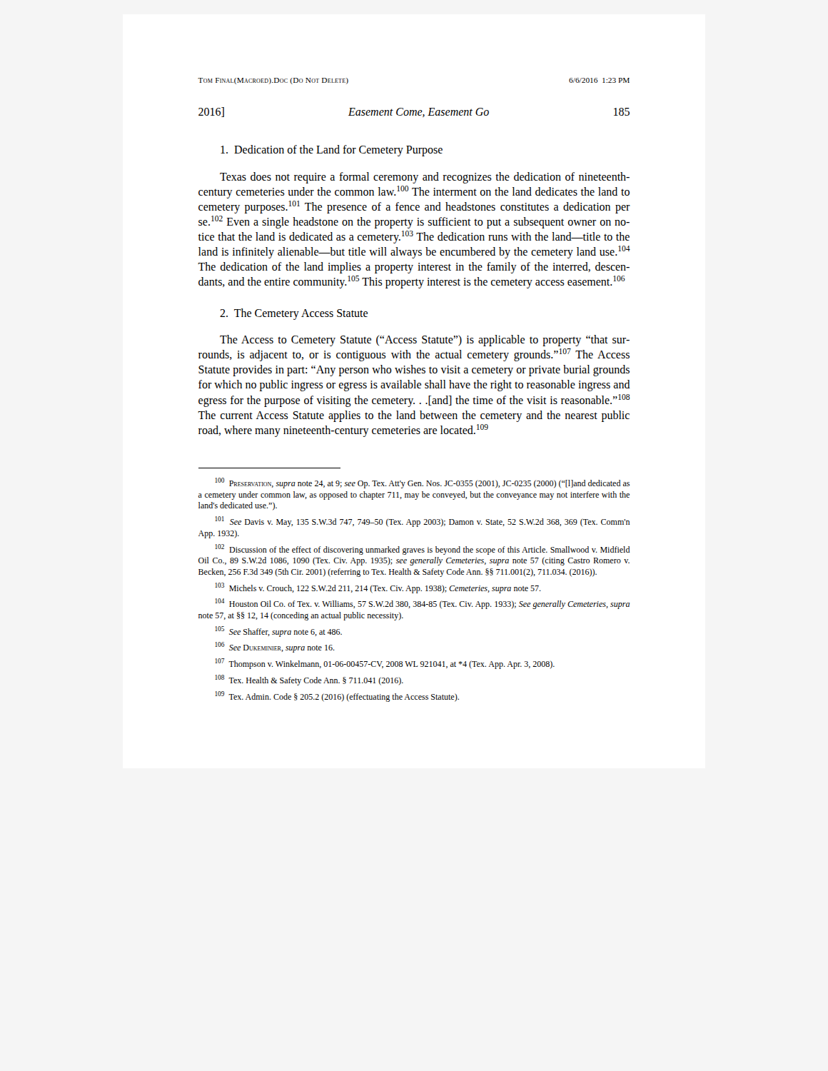Tom Final(Macroed).Doc (Do Not Delete) 6/6/2016 1:23 PM
2016] Easement Come, Easement Go 185
1. Dedication of the Land for Cemetery Purpose
Texas does not require a formal ceremony and recognizes the dedication of nineteenth-century cemeteries under the common law.100 The interment on the land dedicates the land to cemetery purposes.101 The presence of a fence and headstones constitutes a dedication per se.102 Even a single headstone on the property is sufficient to put a subsequent owner on notice that the land is dedicated as a cemetery.103 The dedication runs with the land—title to the land is infinitely alienable—but title will always be encumbered by the cemetery land use.104 The dedication of the land implies a property interest in the family of the interred, descendants, and the entire community.105 This property interest is the cemetery access easement.106
2. The Cemetery Access Statute
The Access to Cemetery Statute (“Access Statute”) is applicable to property “that surrounds, is adjacent to, or is contiguous with the actual cemetery grounds.”107 The Access Statute provides in part: “Any person who wishes to visit a cemetery or private burial grounds for which no public ingress or egress is available shall have the right to reasonable ingress and egress for the purpose of visiting the cemetery. . .[and] the time of the visit is reasonable.”108 The current Access Statute applies to the land between the cemetery and the nearest public road, where many nineteenth-century cemeteries are located.109
100 Preservation, supra note 24, at 9; see Op. Tex. Att'y Gen. Nos. JC-0355 (2001), JC-0235 (2000) (“[l]and dedicated as a cemetery under common law, as opposed to chapter 711, may be conveyed, but the conveyance may not interfere with the land's dedicated use.”).
101 See Davis v. May, 135 S.W.3d 747, 749–50 (Tex. App 2003); Damon v. State, 52 S.W.2d 368, 369 (Tex. Comm'n App. 1932).
102 Discussion of the effect of discovering unmarked graves is beyond the scope of this Article. Smallwood v. Midfield Oil Co., 89 S.W.2d 1086, 1090 (Tex. Civ. App. 1935); see generally Cemeteries, supra note 57 (citing Castro Romero v. Becken, 256 F.3d 349 (5th Cir. 2001) (referring to Tex. Health & Safety Code Ann. §§ 711.001(2), 711.034. (2016)).
103 Michels v. Crouch, 122 S.W.2d 211, 214 (Tex. Civ. App. 1938); Cemeteries, supra note 57.
104 Houston Oil Co. of Tex. v. Williams, 57 S.W.2d 380, 384-85 (Tex. Civ. App. 1933); See generally Cemeteries, supra note 57, at §§ 12, 14 (conceding an actual public necessity).
105 See Shaffer, supra note 6, at 486.
106 See Dukeminier, supra note 16.
107 Thompson v. Winkelmann, 01-06-00457-CV, 2008 WL 921041, at *4 (Tex. App. Apr. 3, 2008).
108 Tex. Health & Safety Code Ann. § 711.041 (2016).
109 Tex. Admin. Code § 205.2 (2016) (effectuating the Access Statute).